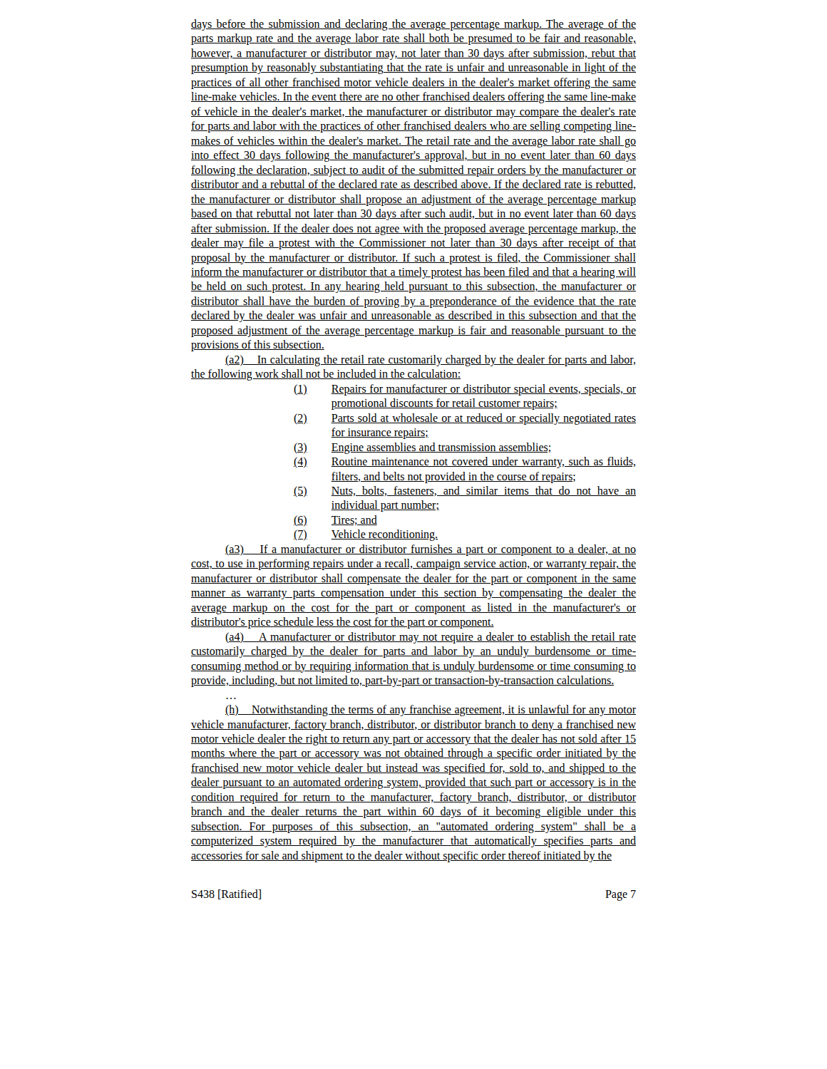days before the submission and declaring the average percentage markup. The average of the parts markup rate and the average labor rate shall both be presumed to be fair and reasonable, however, a manufacturer or distributor may, not later than 30 days after submission, rebut that presumption by reasonably substantiating that the rate is unfair and unreasonable in light of the practices of all other franchised motor vehicle dealers in the dealer's market offering the same line-make vehicles. In the event there are no other franchised dealers offering the same line-make of vehicle in the dealer's market, the manufacturer or distributor may compare the dealer's rate for parts and labor with the practices of other franchised dealers who are selling competing line-makes of vehicles within the dealer's market. The retail rate and the average labor rate shall go into effect 30 days following the manufacturer's approval, but in no event later than 60 days following the declaration, subject to audit of the submitted repair orders by the manufacturer or distributor and a rebuttal of the declared rate as described above. If the declared rate is rebutted, the manufacturer or distributor shall propose an adjustment of the average percentage markup based on that rebuttal not later than 30 days after such audit, but in no event later than 60 days after submission. If the dealer does not agree with the proposed average percentage markup, the dealer may file a protest with the Commissioner not later than 30 days after receipt of that proposal by the manufacturer or distributor. If such a protest is filed, the Commissioner shall inform the manufacturer or distributor that a timely protest has been filed and that a hearing will be held on such protest. In any hearing held pursuant to this subsection, the manufacturer or distributor shall have the burden of proving by a preponderance of the evidence that the rate declared by the dealer was unfair and unreasonable as described in this subsection and that the proposed adjustment of the average percentage markup is fair and reasonable pursuant to the provisions of this subsection.
(a2) In calculating the retail rate customarily charged by the dealer for parts and labor, the following work shall not be included in the calculation:
(1)
Repairs for manufacturer or distributor special events, specials, or promotional discounts for retail customer repairs;
(2)
Parts sold at wholesale or at reduced or specially negotiated rates for insurance repairs;
(3)
Engine assemblies and transmission assemblies;
(4)
Routine maintenance not covered under warranty, such as fluids, filters, and belts not provided in the course of repairs;
(5)
Nuts, bolts, fasteners, and similar items that do not have an individual part number;
(6)
Tires; and
(7)
Vehicle reconditioning.
(a3) If a manufacturer or distributor furnishes a part or component to a dealer, at no cost, to use in performing repairs under a recall, campaign service action, or warranty repair, the manufacturer or distributor shall compensate the dealer for the part or component in the same manner as warranty parts compensation under this section by compensating the dealer the average markup on the cost for the part or component as listed in the manufacturer's or distributor's price schedule less the cost for the part or component.
(a4) A manufacturer or distributor may not require a dealer to establish the retail rate customarily charged by the dealer for parts and labor by an unduly burdensome or time-consuming method or by requiring information that is unduly burdensome or time consuming to provide, including, but not limited to, part-by-part or transaction-by-transaction calculations.
…
(h) Notwithstanding the terms of any franchise agreement, it is unlawful for any motor vehicle manufacturer, factory branch, distributor, or distributor branch to deny a franchised new motor vehicle dealer the right to return any part or accessory that the dealer has not sold after 15 months where the part or accessory was not obtained through a specific order initiated by the franchised new motor vehicle dealer but instead was specified for, sold to, and shipped to the dealer pursuant to an automated ordering system, provided that such part or accessory is in the condition required for return to the manufacturer, factory branch, distributor, or distributor branch and the dealer returns the part within 60 days of it becoming eligible under this subsection. For purposes of this subsection, an "automated ordering system" shall be a computerized system required by the manufacturer that automatically specifies parts and accessories for sale and shipment to the dealer without specific order thereof initiated by the
S438 [Ratified]
Page 7